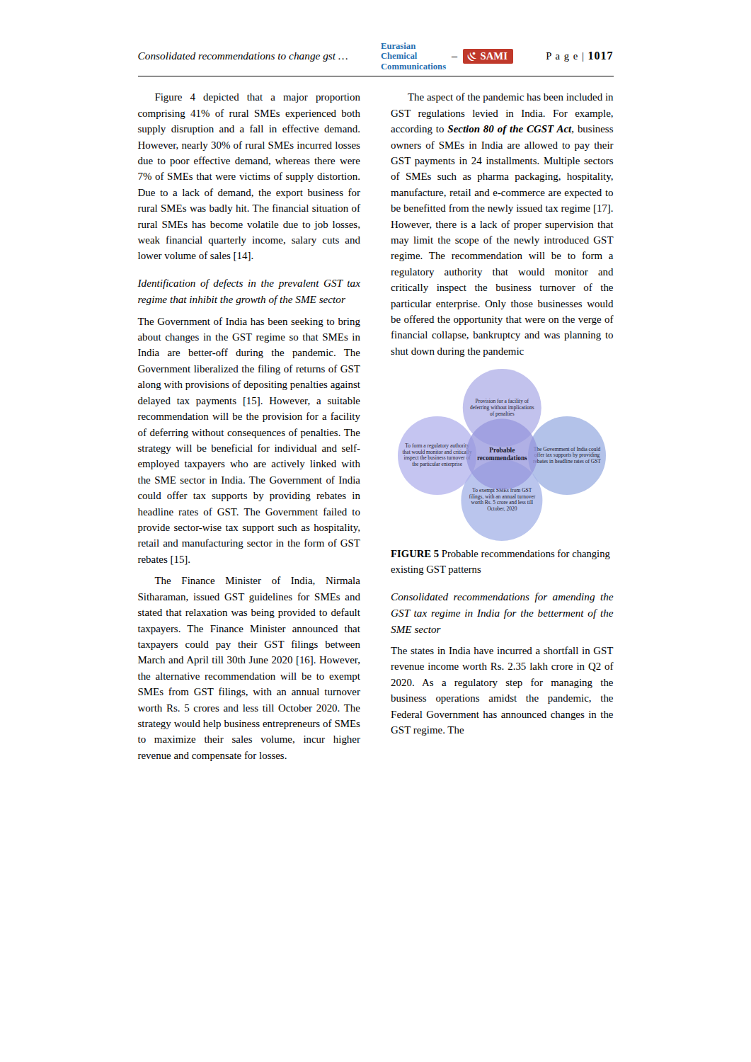Consolidated recommendations to change gst …
Eurasian
Chemical
Communications
–
((• SAMI
P a g e | 1017
Figure 4 depicted that a major proportion comprising 41% of rural SMEs experienced both supply disruption and a fall in effective demand. However, nearly 30% of rural SMEs incurred losses due to poor effective demand, whereas there were 7% of SMEs that were victims of supply distortion. Due to a lack of demand, the export business for rural SMEs was badly hit. The financial situation of rural SMEs has become volatile due to job losses, weak financial quarterly income, salary cuts and lower volume of sales [14].
Identification of defects in the prevalent GST tax regime that inhibit the growth of the SME sector
The Government of India has been seeking to bring about changes in the GST regime so that SMEs in India are better-off during the pandemic. The Government liberalized the filing of returns of GST along with provisions of depositing penalties against delayed tax payments [15]. However, a suitable recommendation will be the provision for a facility of deferring without consequences of penalties. The strategy will be beneficial for individual and self-employed taxpayers who are actively linked with the SME sector in India. The Government of India could offer tax supports by providing rebates in headline rates of GST. The Government failed to provide sector-wise tax support such as hospitality, retail and manufacturing sector in the form of GST rebates [15].
The Finance Minister of India, Nirmala Sitharaman, issued GST guidelines for SMEs and stated that relaxation was being provided to default taxpayers. The Finance Minister announced that taxpayers could pay their GST filings between March and April till 30th June 2020 [16]. However, the alternative recommendation will be to exempt SMEs from GST filings, with an annual turnover worth Rs. 5 crores and less till October 2020. The strategy would help business entrepreneurs of SMEs to maximize their sales volume, incur higher revenue and compensate for losses.
The aspect of the pandemic has been included in GST regulations levied in India. For example, according to Section 80 of the CGST Act, business owners of SMEs in India are allowed to pay their GST payments in 24 installments. Multiple sectors of SMEs such as pharma packaging, hospitality, manufacture, retail and e-commerce are expected to be benefitted from the newly issued tax regime [17]. However, there is a lack of proper supervision that may limit the scope of the newly introduced GST regime. The recommendation will be to form a regulatory authority that would monitor and critically inspect the business turnover of the particular enterprise. Only those businesses would be offered the opportunity that were on the verge of financial collapse, bankruptcy and was planning to shut down during the pandemic
Provision for a facility of deferring without implications of penalties
The Government of India could offer tax supports by providing rebates in headline rates of GST
To exempt SMEs from GST filings, with an annual turnover worth Rs. 5 crore and less till October, 2020
To form a regulatory authority that would monitor and critically inspect the business turnover of the particular enterprise
Probable recommendations
FIGURE 5 Probable recommendations for changing existing GST patterns
Consolidated recommendations for amending the GST tax regime in India for the betterment of the SME sector
The states in India have incurred a shortfall in GST revenue income worth Rs. 2.35 lakh crore in Q2 of 2020. As a regulatory step for managing the business operations amidst the pandemic, the Federal Government has announced changes in the GST regime. The